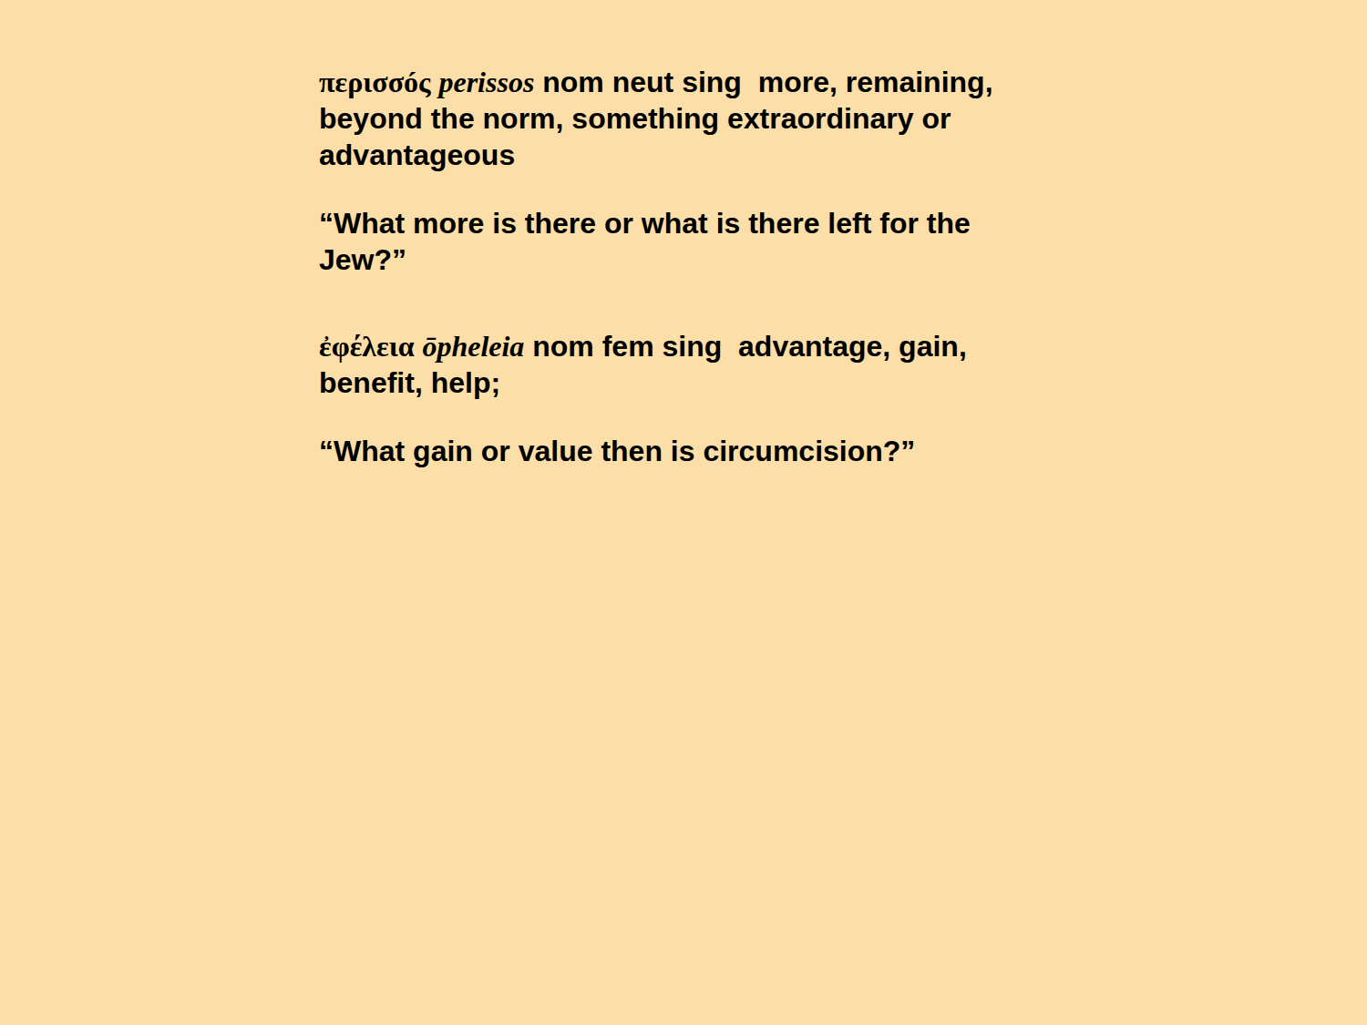περισσóς perissos nom neut sing more, remaining, beyond the norm, something extraordinary or advantageous
“What more is there or what is there left for the Jew?”
ἐφέλεια ōpheleia nom fem sing advantage, gain, benefit, help;
“What gain or value then is circumcision?”